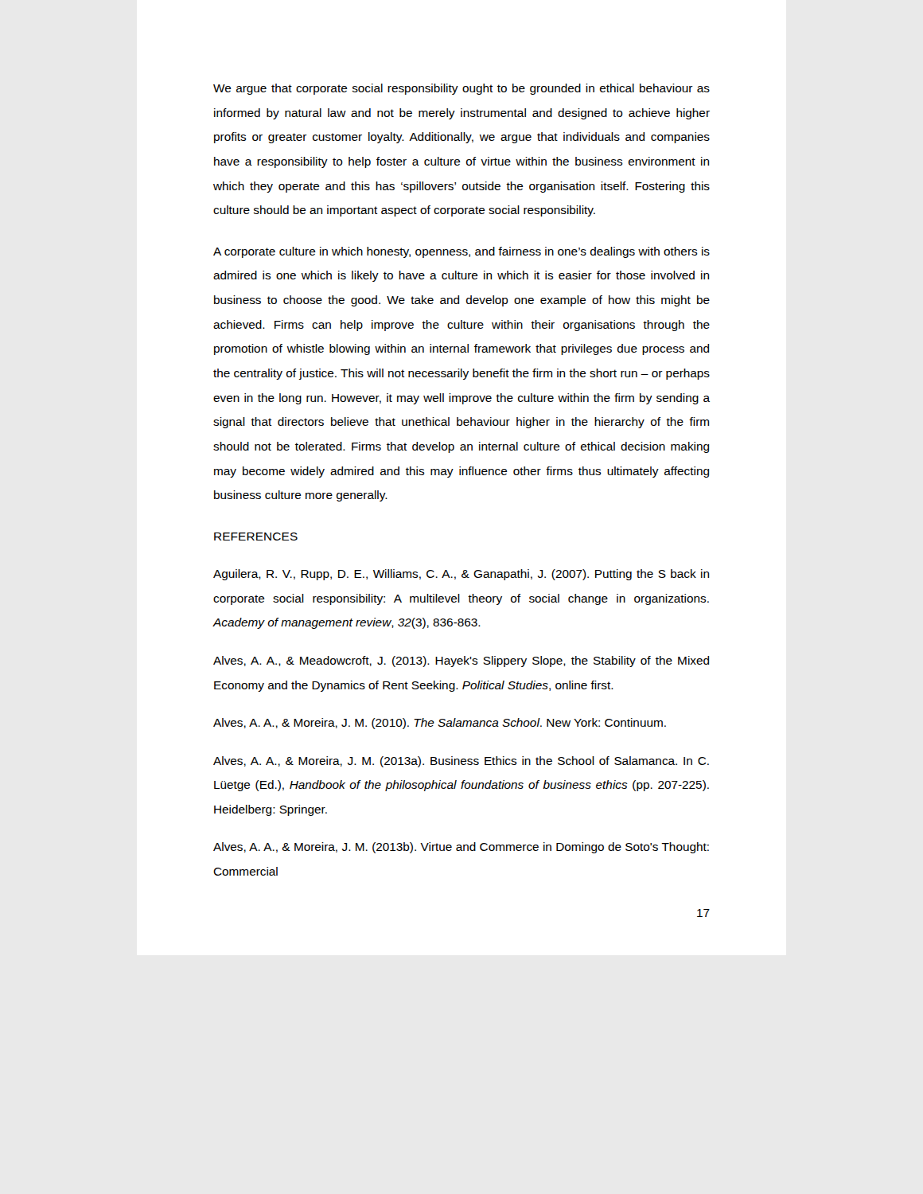We argue that corporate social responsibility ought to be grounded in ethical behaviour as informed by natural law and not be merely instrumental and designed to achieve higher profits or greater customer loyalty. Additionally, we argue that individuals and companies have a responsibility to help foster a culture of virtue within the business environment in which they operate and this has ‘spillovers’ outside the organisation itself. Fostering this culture should be an important aspect of corporate social responsibility.
A corporate culture in which honesty, openness, and fairness in one’s dealings with others is admired is one which is likely to have a culture in which it is easier for those involved in business to choose the good. We take and develop one example of how this might be achieved. Firms can help improve the culture within their organisations through the promotion of whistle blowing within an internal framework that privileges due process and the centrality of justice. This will not necessarily benefit the firm in the short run – or perhaps even in the long run. However, it may well improve the culture within the firm by sending a signal that directors believe that unethical behaviour higher in the hierarchy of the firm should not be tolerated. Firms that develop an internal culture of ethical decision making may become widely admired and this may influence other firms thus ultimately affecting business culture more generally.
References
Aguilera, R. V., Rupp, D. E., Williams, C. A., & Ganapathi, J. (2007). Putting the S back in corporate social responsibility: A multilevel theory of social change in organizations. Academy of management review, 32(3), 836-863.
Alves, A. A., & Meadowcroft, J. (2013). Hayek's Slippery Slope, the Stability of the Mixed Economy and the Dynamics of Rent Seeking. Political Studies, online first.
Alves, A. A., & Moreira, J. M. (2010). The Salamanca School. New York: Continuum.
Alves, A. A., & Moreira, J. M. (2013a). Business Ethics in the School of Salamanca. In C. Lüetge (Ed.), Handbook of the philosophical foundations of business ethics (pp. 207-225). Heidelberg: Springer.
Alves, A. A., & Moreira, J. M. (2013b). Virtue and Commerce in Domingo de Soto's Thought: Commercial
17